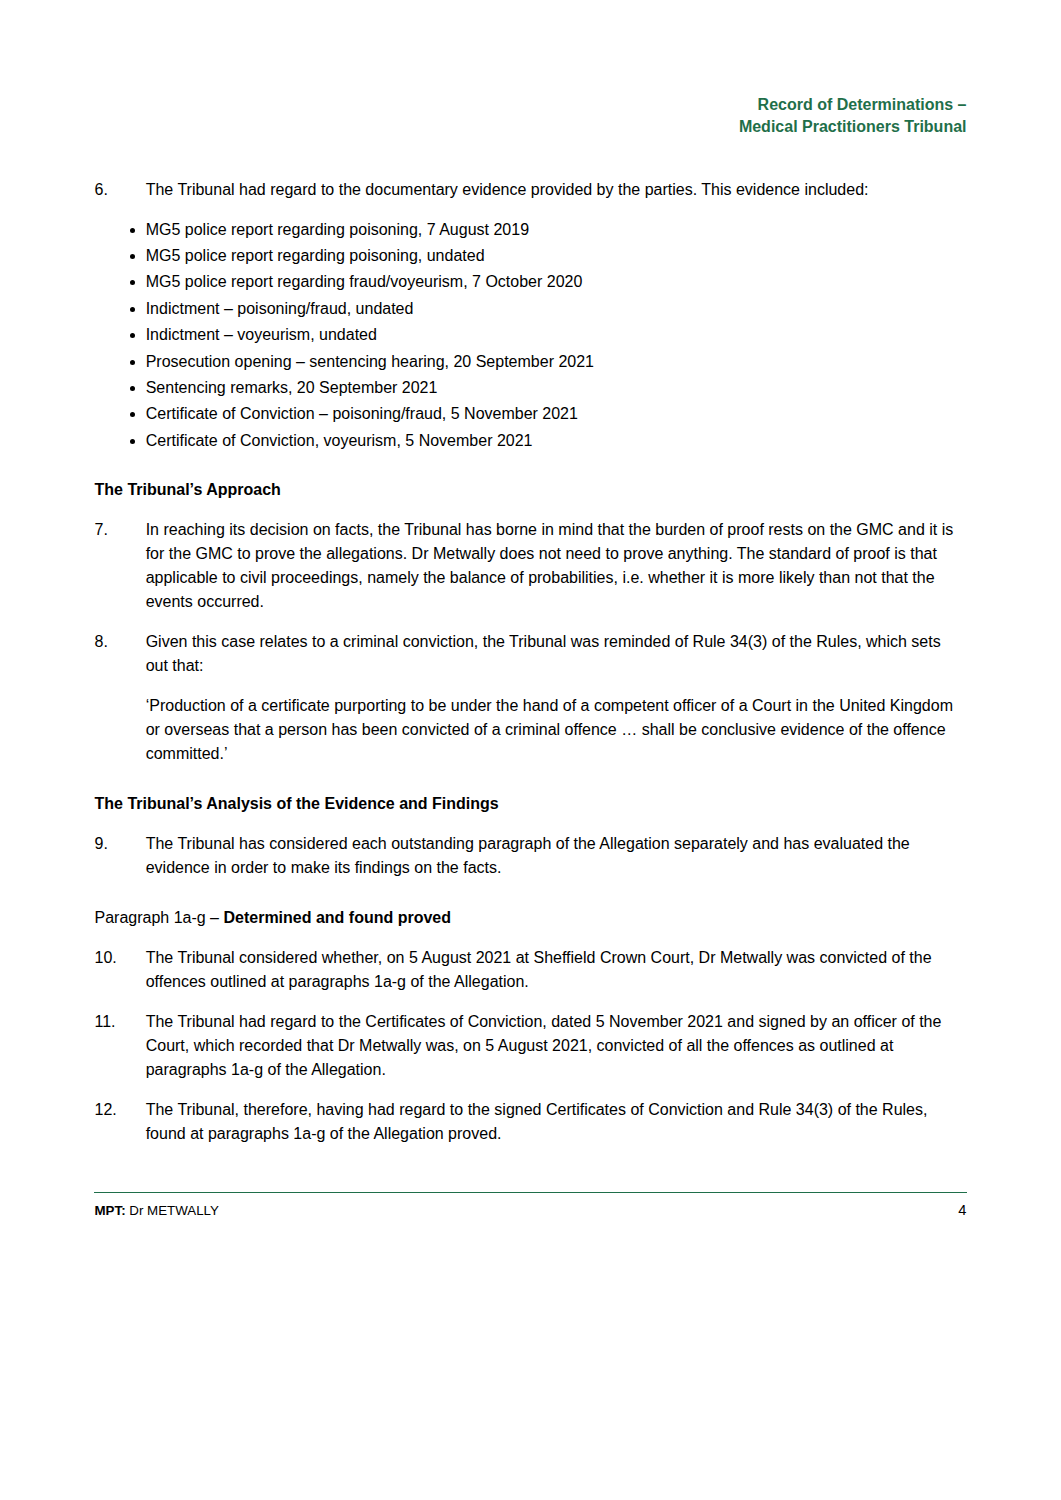Record of Determinations – Medical Practitioners Tribunal
6.
The Tribunal had regard to the documentary evidence provided by the parties. This evidence included:
MG5 police report regarding poisoning, 7 August 2019
MG5 police report regarding poisoning, undated
MG5 police report regarding fraud/voyeurism, 7 October 2020
Indictment – poisoning/fraud, undated
Indictment – voyeurism, undated
Prosecution opening – sentencing hearing, 20 September 2021
Sentencing remarks, 20 September 2021
Certificate of Conviction – poisoning/fraud, 5 November 2021
Certificate of Conviction, voyeurism, 5 November 2021
The Tribunal’s Approach
7.
In reaching its decision on facts, the Tribunal has borne in mind that the burden of proof rests on the GMC and it is for the GMC to prove the allegations. Dr Metwally does not need to prove anything. The standard of proof is that applicable to civil proceedings, namely the balance of probabilities, i.e. whether it is more likely than not that the events occurred.
8.
Given this case relates to a criminal conviction, the Tribunal was reminded of Rule 34(3) of the Rules, which sets out that:
‘Production of a certificate purporting to be under the hand of a competent officer of a Court in the United Kingdom or overseas that a person has been convicted of a criminal offence … shall be conclusive evidence of the offence committed.’
The Tribunal’s Analysis of the Evidence and Findings
9.
The Tribunal has considered each outstanding paragraph of the Allegation separately and has evaluated the evidence in order to make its findings on the facts.
Paragraph 1a-g – Determined and found proved
10.
The Tribunal considered whether, on 5 August 2021 at Sheffield Crown Court, Dr Metwally was convicted of the offences outlined at paragraphs 1a-g of the Allegation.
11.
The Tribunal had regard to the Certificates of Conviction, dated 5 November 2021 and signed by an officer of the Court, which recorded that Dr Metwally was, on 5 August 2021, convicted of all the offences as outlined at paragraphs 1a-g of the Allegation.
12.
The Tribunal, therefore, having had regard to the signed Certificates of Conviction and Rule 34(3) of the Rules, found at paragraphs 1a-g of the Allegation proved.
MPT: Dr METWALLY
4